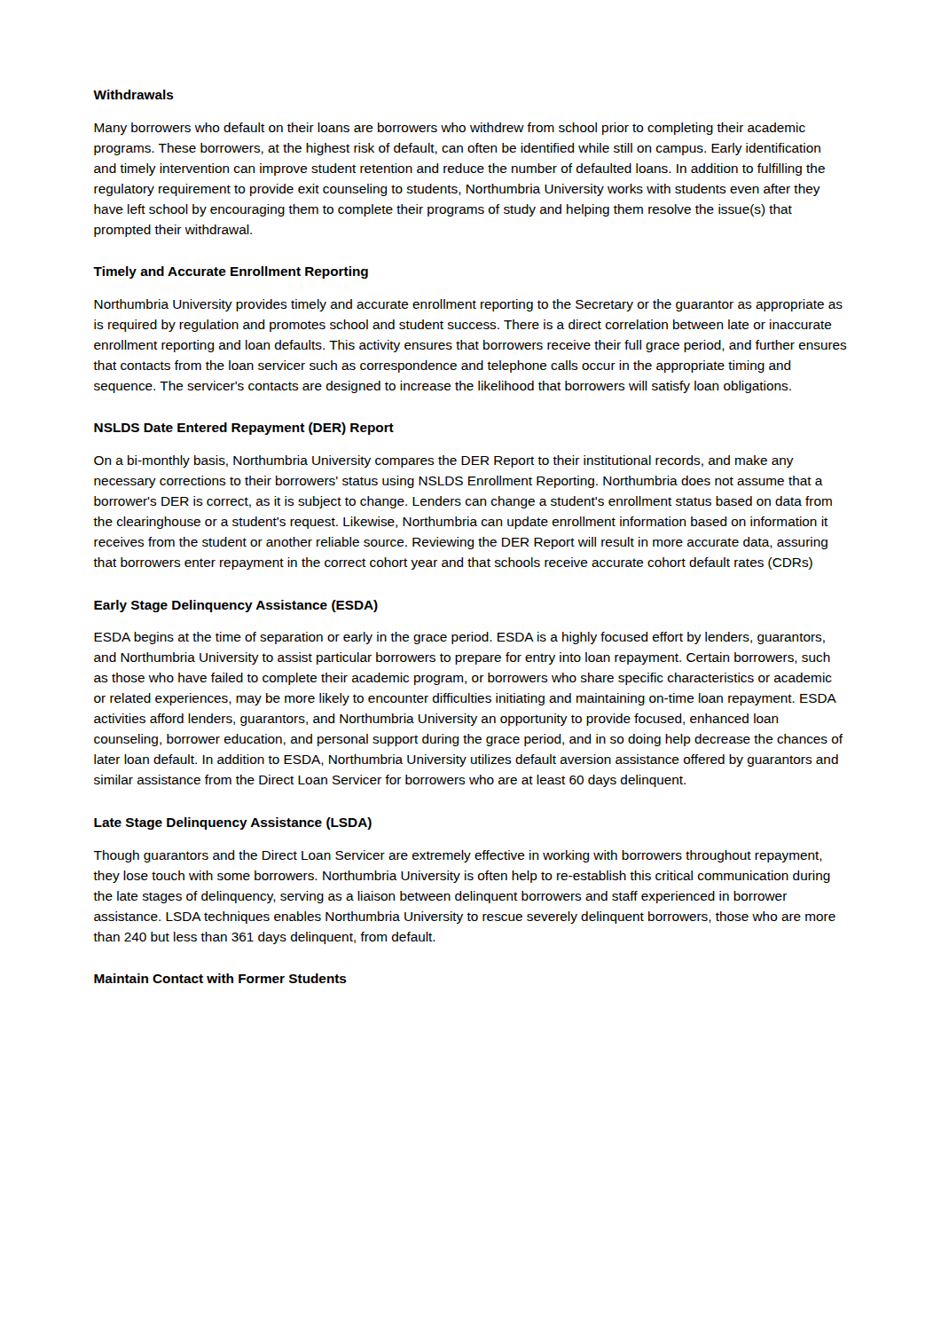Withdrawals
Many borrowers who default on their loans are borrowers who withdrew from school prior to completing their academic programs. These borrowers, at the highest risk of default, can often be identified while still on campus. Early identification and timely intervention can improve student retention and reduce the number of defaulted loans. In addition to fulfilling the regulatory requirement to provide exit counseling to students, Northumbria University works with students even after they have left school by encouraging them to complete their programs of study and helping them resolve the issue(s) that prompted their withdrawal.
Timely and Accurate Enrollment Reporting
Northumbria University provides timely and accurate enrollment reporting to the Secretary or the guarantor as appropriate as is required by regulation and promotes school and student success. There is a direct correlation between late or inaccurate enrollment reporting and loan defaults. This activity ensures that borrowers receive their full grace period, and further ensures that contacts from the loan servicer such as correspondence and telephone calls occur in the appropriate timing and sequence. The servicer's contacts are designed to increase the likelihood that borrowers will satisfy loan obligations.
NSLDS Date Entered Repayment (DER) Report
On a bi-monthly basis, Northumbria University compares the DER Report to their institutional records, and make any necessary corrections to their borrowers' status using NSLDS Enrollment Reporting. Northumbria does not assume that a borrower's DER is correct, as it is subject to change. Lenders can change a student's enrollment status based on data from the clearinghouse or a student's request. Likewise, Northumbria can update enrollment information based on information it receives from the student or another reliable source. Reviewing the DER Report will result in more accurate data, assuring that borrowers enter repayment in the correct cohort year and that schools receive accurate cohort default rates (CDRs)
Early Stage Delinquency Assistance (ESDA)
ESDA begins at the time of separation or early in the grace period. ESDA is a highly focused effort by lenders, guarantors, and Northumbria University to assist particular borrowers to prepare for entry into loan repayment. Certain borrowers, such as those who have failed to complete their academic program, or borrowers who share specific characteristics or academic or related experiences, may be more likely to encounter difficulties initiating and maintaining on-time loan repayment. ESDA activities afford lenders, guarantors, and Northumbria University an opportunity to provide focused, enhanced loan counseling, borrower education, and personal support during the grace period, and in so doing help decrease the chances of later loan default. In addition to ESDA, Northumbria University utilizes default aversion assistance offered by guarantors and similar assistance from the Direct Loan Servicer for borrowers who are at least 60 days delinquent.
Late Stage Delinquency Assistance (LSDA)
Though guarantors and the Direct Loan Servicer are extremely effective in working with borrowers throughout repayment, they lose touch with some borrowers. Northumbria University is often help to re-establish this critical communication during the late stages of delinquency, serving as a liaison between delinquent borrowers and staff experienced in borrower assistance. LSDA techniques enables Northumbria University to rescue severely delinquent borrowers, those who are more than 240 but less than 361 days delinquent, from default.
Maintain Contact with Former Students